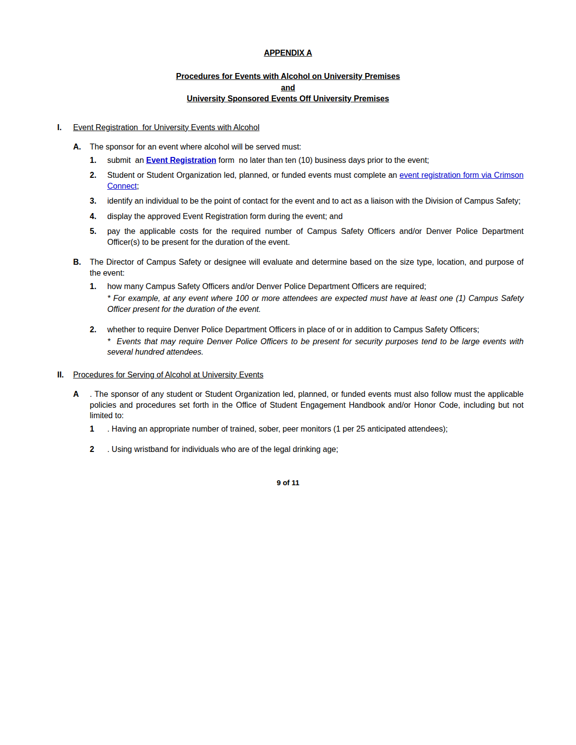APPENDIX A
Procedures for Events with Alcohol on University Premises
and
University Sponsored Events Off University Premises
I. Event Registration for University Events with Alcohol
A. The sponsor for an event where alcohol will be served must:
1. submit an Event Registration form no later than ten (10) business days prior to the event;
2. Student or Student Organization led, planned, or funded events must complete an event registration form via Crimson Connect;
3. identify an individual to be the point of contact for the event and to act as a liaison with the Division of Campus Safety;
4. display the approved Event Registration form during the event; and
5. pay the applicable costs for the required number of Campus Safety Officers and/or Denver Police Department Officer(s) to be present for the duration of the event.
B. The Director of Campus Safety or designee will evaluate and determine based on the size type, location, and purpose of the event:
1. how many Campus Safety Officers and/or Denver Police Department Officers are required; * For example, at any event where 100 or more attendees are expected must have at least one (1) Campus Safety Officer present for the duration of the event.
2. whether to require Denver Police Department Officers in place of or in addition to Campus Safety Officers; * Events that may require Denver Police Officers to be present for security purposes tend to be large events with several hundred attendees.
II. Procedures for Serving of Alcohol at University Events
A. The sponsor of any student or Student Organization led, planned, or funded events must also follow must the applicable policies and procedures set forth in the Office of Student Engagement Handbook and/or Honor Code, including but not limited to:
1. Having an appropriate number of trained, sober, peer monitors (1 per 25 anticipated attendees);
2. Using wristband for individuals who are of the legal drinking age;
9 of 11